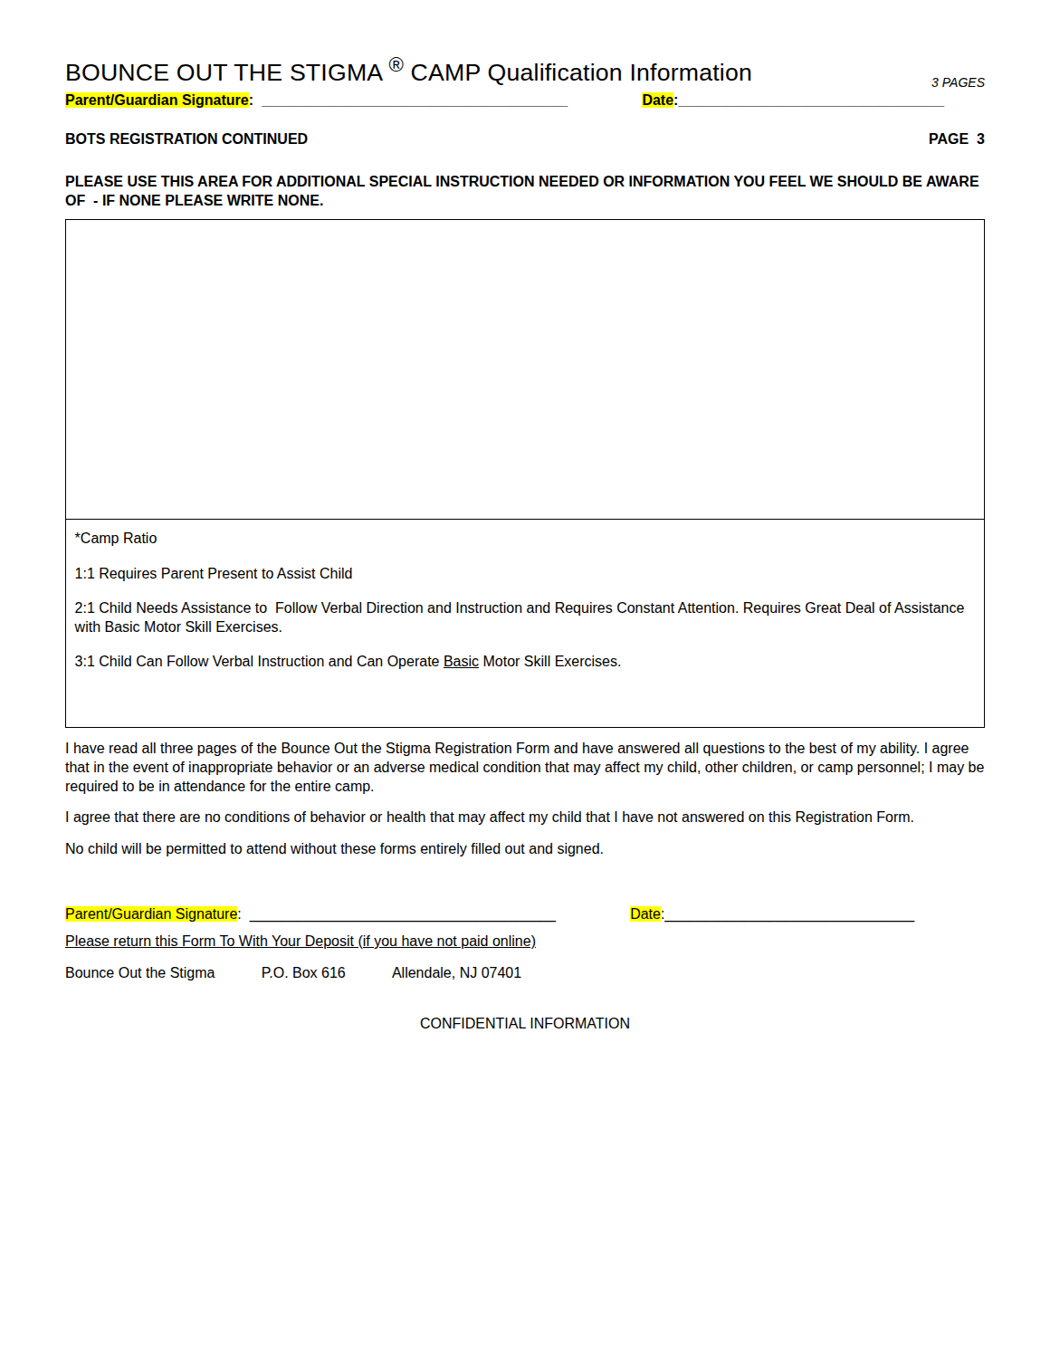BOUNCE OUT THE STIGMA ® CAMP Qualification Information
3 PAGES Parent/Guardian Signature: ______________________________________ Date:_________________________________
BOTS REGISTRATION CONTINUED PAGE 3
PLEASE USE THIS AREA FOR ADDITIONAL SPECIAL INSTRUCTION NEEDED OR INFORMATION YOU FEEL WE SHOULD BE AWARE OF - IF NONE PLEASE WRITE NONE.
*Camp Ratio
1:1 Requires Parent Present to Assist Child
2:1 Child Needs Assistance to Follow Verbal Direction and Instruction and Requires Constant Attention. Requires Great Deal of Assistance with Basic Motor Skill Exercises.
3:1 Child Can Follow Verbal Instruction and Can Operate Basic Motor Skill Exercises.
I have read all three pages of the Bounce Out the Stigma Registration Form and have answered all questions to the best of my ability. I agree that in the event of inappropriate behavior or an adverse medical condition that may affect my child, other children, or camp personnel; I may be required to be in attendance for the entire camp.
I agree that there are no conditions of behavior or health that may affect my child that I have not answered on this Registration Form.
No child will be permitted to attend without these forms entirely filled out and signed.
Parent/Guardian Signature: ______________________________________ Date:_______________________________
Please return this Form To With Your Deposit (if you have not paid online)
Bounce Out the Stigma P.O. Box 616 Allendale, NJ 07401
CONFIDENTIAL INFORMATION